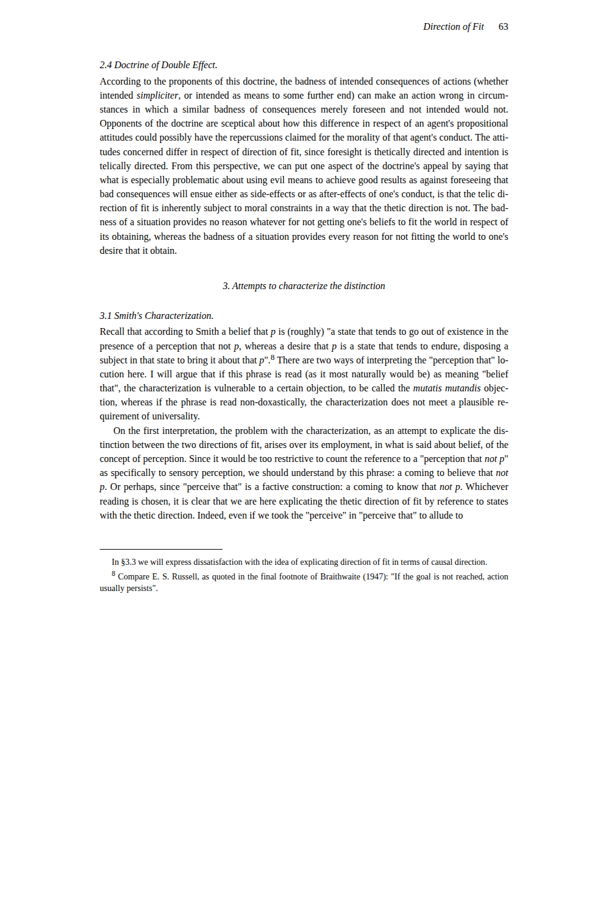Direction of Fit63
2.4 Doctrine of Double Effect.
According to the proponents of this doctrine, the badness of intended consequences of actions (whether intended simpliciter, or intended as means to some further end) can make an action wrong in circumstances in which a similar badness of consequences merely foreseen and not intended would not. Opponents of the doctrine are sceptical about how this difference in respect of an agent's propositional attitudes could possibly have the repercussions claimed for the morality of that agent's conduct. The attitudes concerned differ in respect of direction of fit, since foresight is thetically directed and intention is telically directed. From this perspective, we can put one aspect of the doctrine's appeal by saying that what is especially problematic about using evil means to achieve good results as against foreseeing that bad consequences will ensue either as side-effects or as after-effects of one's conduct, is that the telic direction of fit is inherently subject to moral constraints in a way that the thetic direction is not. The badness of a situation provides no reason whatever for not getting one's beliefs to fit the world in respect of its obtaining, whereas the badness of a situation provides every reason for not fitting the world to one's desire that it obtain.
3. Attempts to characterize the distinction
3.1 Smith's Characterization.
Recall that according to Smith a belief that p is (roughly) "a state that tends to go out of existence in the presence of a perception that not p, whereas a desire that p is a state that tends to endure, disposing a subject in that state to bring it about that p".8 There are two ways of interpreting the "perception that" locution here. I will argue that if this phrase is read (as it most naturally would be) as meaning "belief that", the characterization is vulnerable to a certain objection, to be called the mutatis mutandis objection, whereas if the phrase is read non-doxastically, the characterization does not meet a plausible requirement of universality.
On the first interpretation, the problem with the characterization, as an attempt to explicate the distinction between the two directions of fit, arises over its employment, in what is said about belief, of the concept of perception. Since it would be too restrictive to count the reference to a "perception that not p" as specifically to sensory perception, we should understand by this phrase: a coming to believe that not p. Or perhaps, since "perceive that" is a factive construction: a coming to know that not p. Whichever reading is chosen, it is clear that we are here explicating the thetic direction of fit by reference to states with the thetic direction. Indeed, even if we took the "perceive" in "perceive that" to allude to
In §3.3 we will express dissatisfaction with the idea of explicating direction of fit in terms of causal direction.
8 Compare E. S. Russell, as quoted in the final footnote of Braithwaite (1947): "If the goal is not reached, action usually persists".